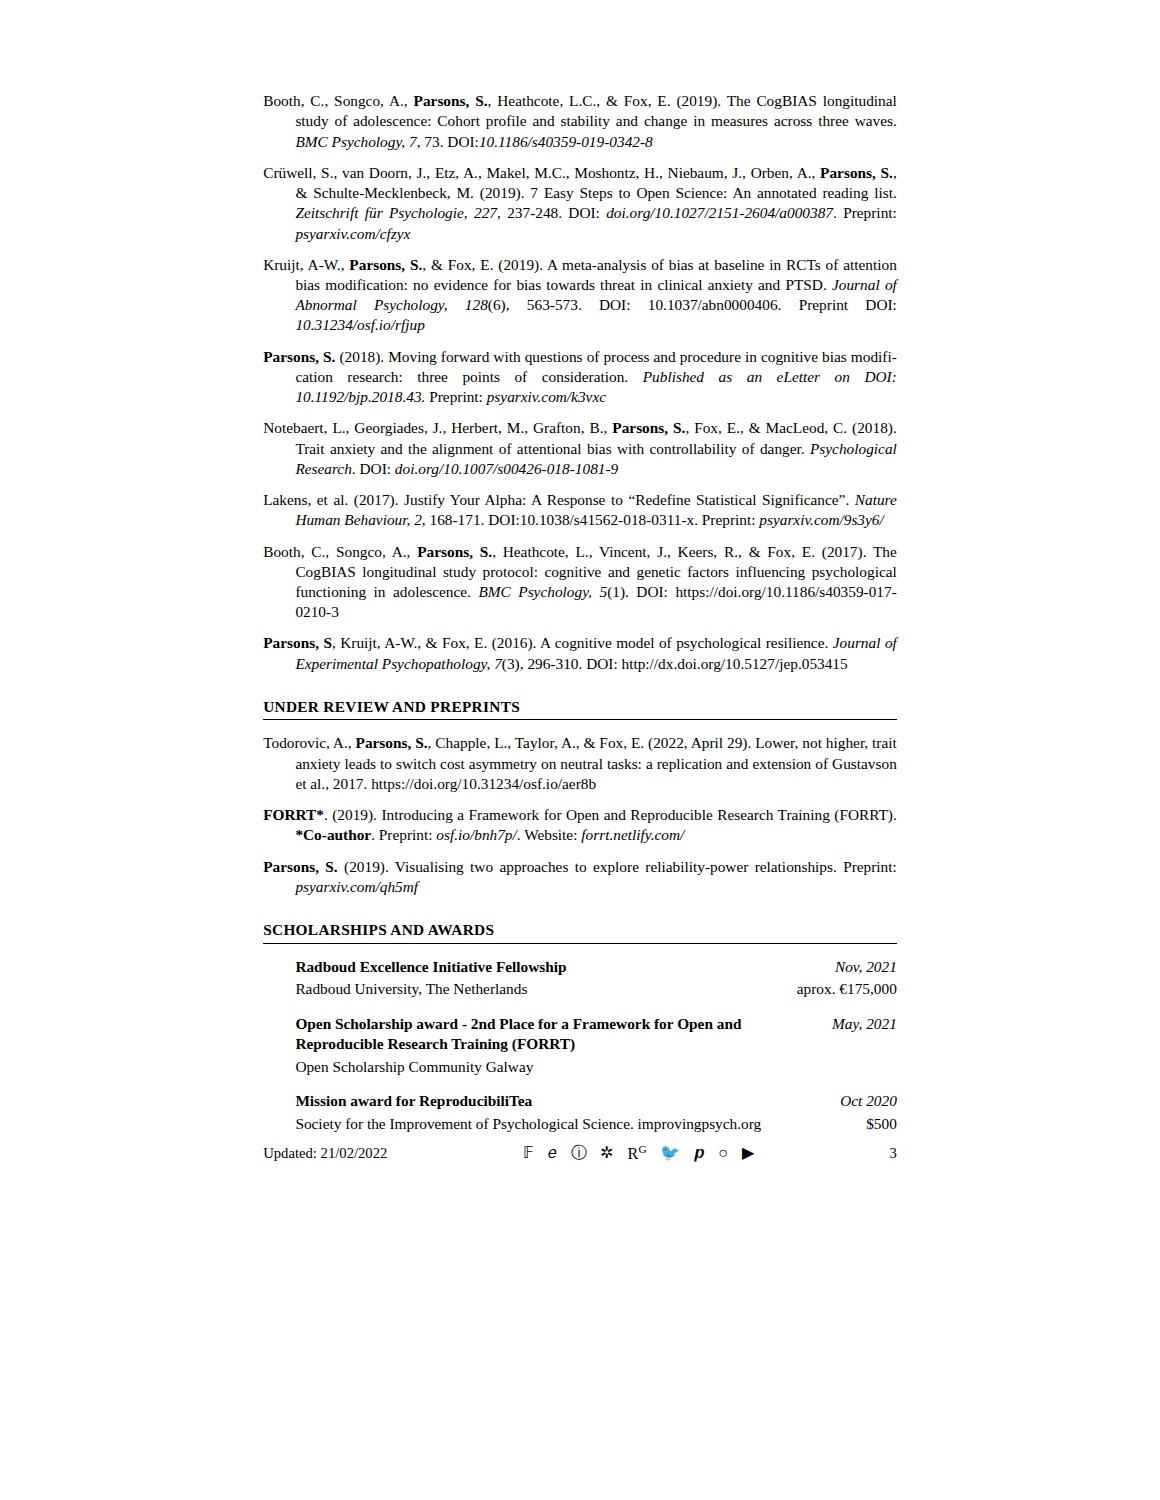Booth, C., Songco, A., Parsons, S., Heathcote, L.C., & Fox, E. (2019). The CogBIAS longitudinal study of adolescence: Cohort profile and stability and change in measures across three waves. BMC Psychology, 7, 73. DOI:10.1186/s40359-019-0342-8
Crüwell, S., van Doorn, J., Etz, A., Makel, M.C., Moshontz, H., Niebaum, J., Orben, A., Parsons, S., & Schulte-Mecklenbeck, M. (2019). 7 Easy Steps to Open Science: An annotated reading list. Zeitschrift für Psychologie, 227, 237-248. DOI: doi.org/10.1027/2151-2604/a000387. Preprint: psyarxiv.com/cfzyx
Kruijt, A-W., Parsons, S., & Fox, E. (2019). A meta-analysis of bias at baseline in RCTs of attention bias modification: no evidence for bias towards threat in clinical anxiety and PTSD. Journal of Abnormal Psychology, 128(6), 563-573. DOI: 10.1037/abn0000406. Preprint DOI: 10.31234/osf.io/rfjup
Parsons, S. (2018). Moving forward with questions of process and procedure in cognitive bias modification research: three points of consideration. Published as an eLetter on DOI: 10.1192/bjp.2018.43. Preprint: psyarxiv.com/k3vxc
Notebaert, L., Georgiades, J., Herbert, M., Grafton, B., Parsons, S., Fox, E., & MacLeod, C. (2018). Trait anxiety and the alignment of attentional bias with controllability of danger. Psychological Research. DOI: doi.org/10.1007/s00426-018-1081-9
Lakens, et al. (2017). Justify Your Alpha: A Response to “Redefine Statistical Significance”. Nature Human Behaviour, 2, 168-171. DOI:10.1038/s41562-018-0311-x. Preprint: psyarxiv.com/9s3y6/
Booth, C., Songco, A., Parsons, S., Heathcote, L., Vincent, J., Keers, R., & Fox, E. (2017). The CogBIAS longitudinal study protocol: cognitive and genetic factors influencing psychological functioning in adolescence. BMC Psychology, 5(1). DOI: https://doi.org/10.1186/s40359-017-0210-3
Parsons, S, Kruijt, A-W., & Fox, E. (2016). A cognitive model of psychological resilience. Journal of Experimental Psychopathology, 7(3), 296-310. DOI: http://dx.doi.org/10.5127/jep.053415
Under Review and Preprints
Todorovic, A., Parsons, S., Chapple, L., Taylor, A., & Fox, E. (2022, April 29). Lower, not higher, trait anxiety leads to switch cost asymmetry on neutral tasks: a replication and extension of Gustavson et al., 2017. https://doi.org/10.31234/osf.io/aer8b
FORRT*. (2019). Introducing a Framework for Open and Reproducible Research Training (FORRT). *Co-author. Preprint: osf.io/bnh7p/. Website: forrt.netlify.com/
Parsons, S. (2019). Visualising two approaches to explore reliability-power relationships. Preprint: psyarxiv.com/qh5mf
Scholarships and Awards
Radboud Excellence Initiative Fellowship
Nov, 2021
Radboud University, The Netherlands
aprox. €175,000
Open Scholarship award - 2nd Place for a Framework for Open and Reproducible Research Training (FORRT)
May, 2021
Open Scholarship Community Galway
Mission award for ReproducibiliTea
Oct 2020
Society for the Improvement of Psychological Science. improvingpsych.org
$500
Updated: 21/02/2022
𝔽 𝑒 ⓘ ✲ RG 🐦 𝒑 ○ ▶
3